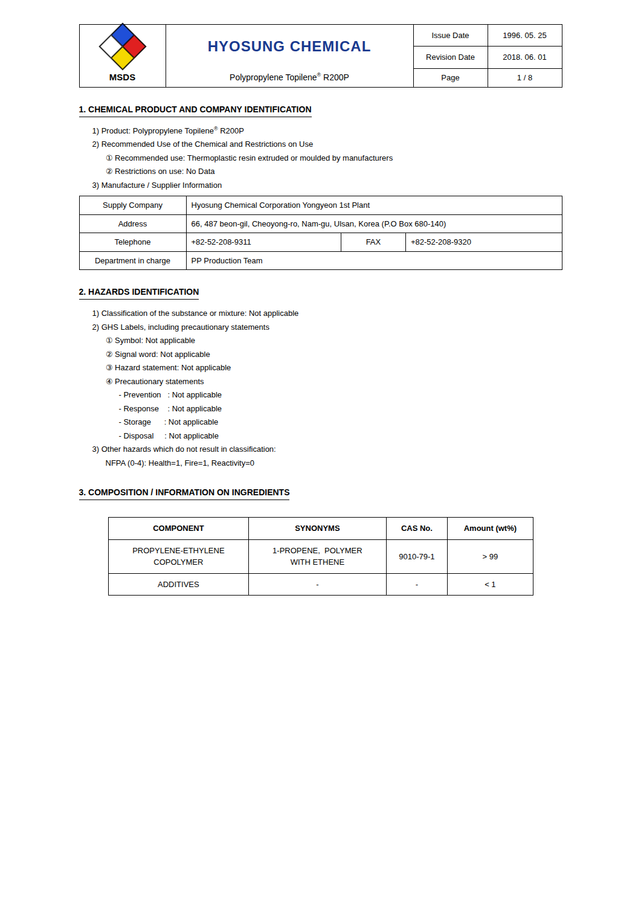| | HYOSUNG CHEMICAL | Issue Date | 1996. 05. 25 |
| Revision Date | 2018. 06. 01 |
| MSDS | Polypropylene Topilene ® R200P | Page | 1 / 8 |
1. CHEMICAL PRODUCT AND COMPANY IDENTIFICATION
1) Product: Polypropylene Topilene® R200P
2) Recommended Use of the Chemical and Restrictions on Use
① Recommended use: Thermoplastic resin extruded or moulded by manufacturers
② Restrictions on use: No Data
3) Manufacture / Supplier Information
| Supply Company | Hyosung Chemical Corporation Yongyeon 1st Plant |
| Address | 66, 487 beon-gil, Cheoyong-ro, Nam-gu, Ulsan, Korea (P.O Box 680-140) |
| Telephone | +82-52-208-9311 | FAX | +82-52-208-9320 |
| Department in charge | PP Production Team |
2. HAZARDS IDENTIFICATION
1) Classification of the substance or mixture: Not applicable
2) GHS Labels, including precautionary statements
① Symbol: Not applicable
② Signal word: Not applicable
③ Hazard statement: Not applicable
④ Precautionary statements
- Prevention : Not applicable
- Response : Not applicable
- Storage : Not applicable
- Disposal : Not applicable
3) Other hazards which do not result in classification:
NFPA (0-4): Health=1, Fire=1, Reactivity=0
3. COMPOSITION / INFORMATION ON INGREDIENTS
| COMPONENT | SYNONYMS | CAS No. | Amount (wt%) |
| --- | --- | --- | --- |
| PROPYLENE-ETHYLENE COPOLYMER | 1-PROPENE, POLYMER WITH ETHENE | 9010-79-1 | > 99 |
| ADDITIVES | - | - | < 1 |